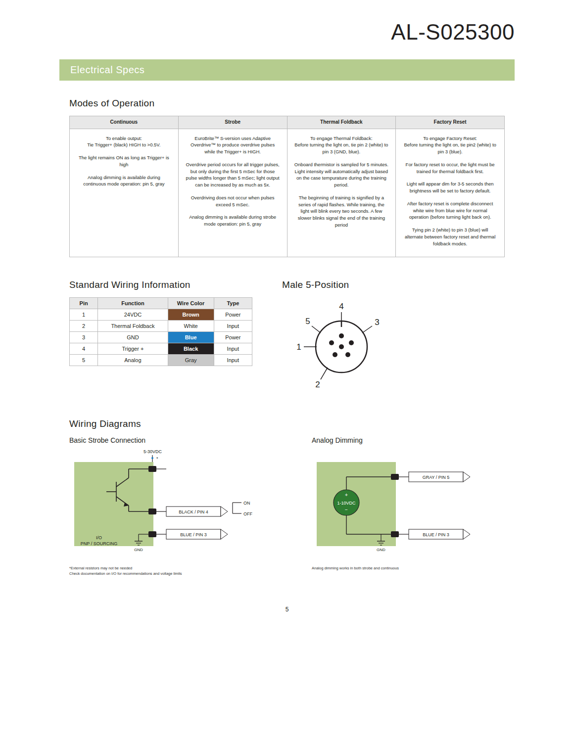AL-S025300
Electrical Specs
Modes of Operation
| Continuous | Strobe | Thermal Foldback | Factory Reset |
| --- | --- | --- | --- |
| To enable output: Tie Trigger+ (black) HIGH to >0.5V. The light remains ON as long as Trigger+ is high Analog dimming is available during continuous mode operation: pin 5, gray | EuroBrite™ S-version uses Adaptive Overdrive™ to produce overdrive pulses while the Trigger+ is HIGH. Overdrive period occurs for all trigger pulses, but only during the first 5 mSec for those pulse widths longer than 5 mSec; light output can be increased by as much as 5x. Overdriving does not occur when pulses exceed 5 mSec. Analog dimming is available during strobe mode operation: pin 5, gray | To engage Thermal Foldback: Before turning the light on, tie pin 2 (white) to pin 3 (GND, blue). Onboard thermistor is sampled for 5 minutes. Light intensity will automatically adjust based on the case tempurature during the training period. The beginning of training is signified by a series of rapid flashes. While training, the light will blink every two seconds. A few slower blinks signal the end of the training period | To engage Factory Reset: Before turning the light on, tie pin2 (white) to pin 3 (blue). For factory reset to occur, the light must be trained for thermal foldback first. Light will appear dim for 3-5 seconds then brightness will be set to factory default. After factory reset is complete disconnect white wire from blue wire for normal operation (before turning light back on). Tying pin 2 (white) to pin 3 (blue) will alternate between factory reset and thermal foldback modes. |
Standard Wiring Information
| Pin | Function | Wire Color | Type |
| --- | --- | --- | --- |
| 1 | 24VDC | Brown | Power |
| 2 | Thermal Foldback | White | Input |
| 3 | GND | Blue | Power |
| 4 | Trigger + | Black | Input |
| 5 | Analog | Gray | Input |
Male 5-Position
4 5 3 1 2
Wiring Diagrams
Basic Strobe Connection
5-30VDC * BLACK / PIN 4 ON OFF BLUE / PIN 3 GND I/O PNP / SOURCING
*External resistors may not be needed
Check documentation on I/O for recommendations and voltage limits
Analog Dimming
+ 1-10VDC − GRAY / PIN 5 BLUE / PIN 3 GND
Analog dimming works in both strobe and continuous
5